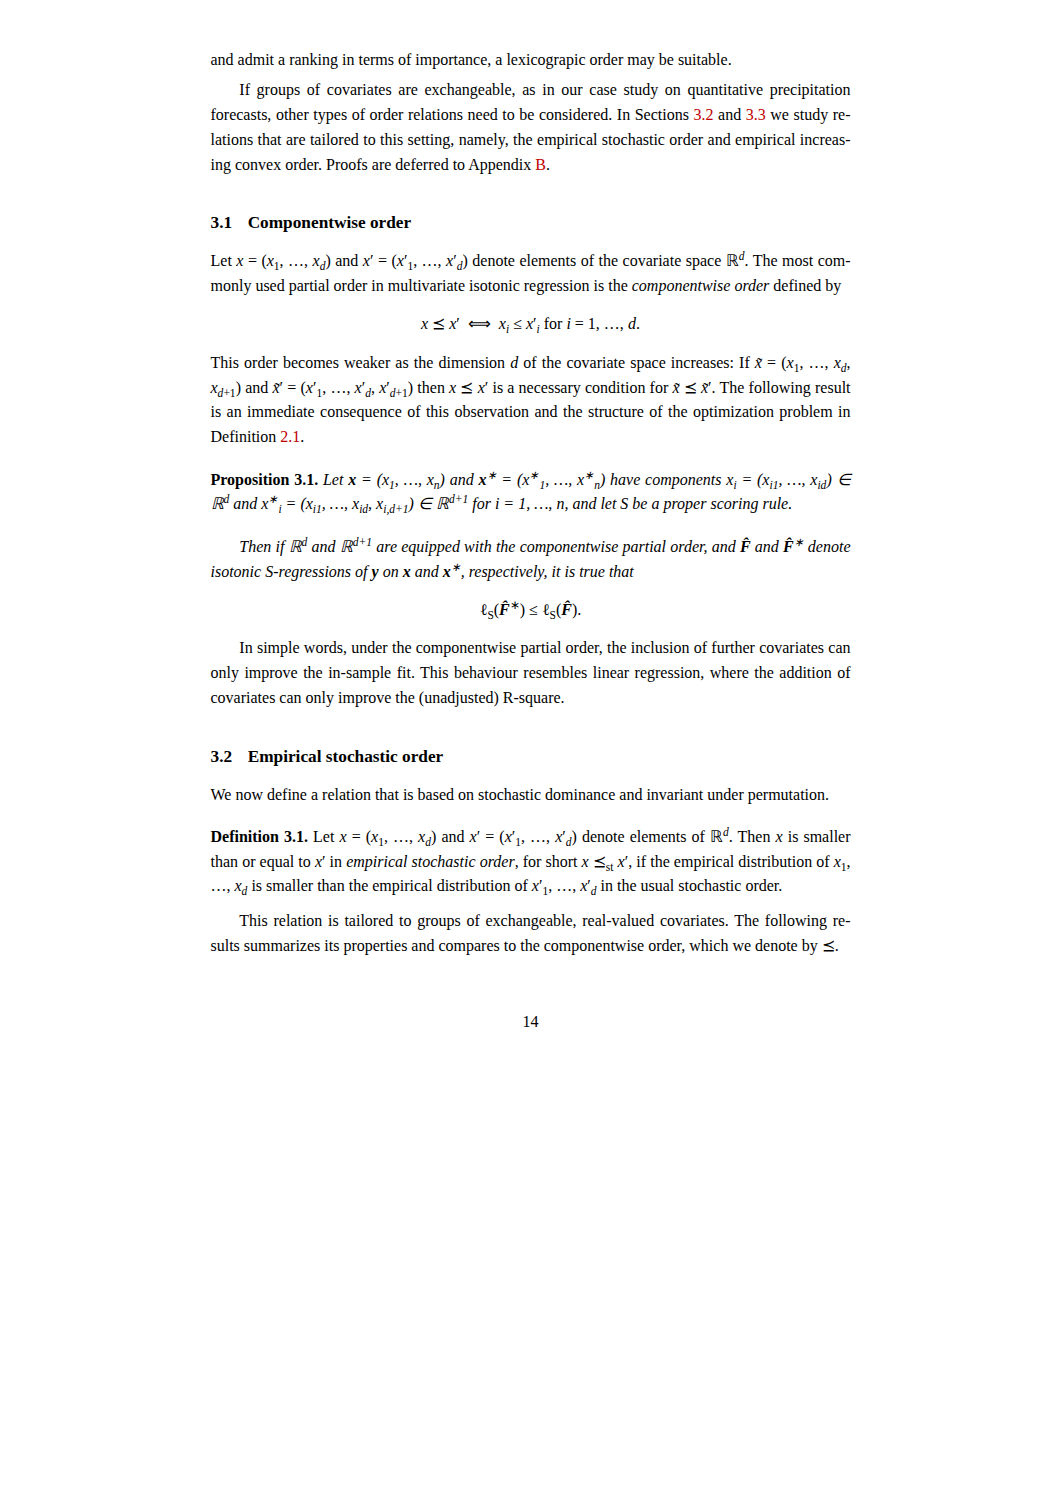and admit a ranking in terms of importance, a lexicograpic order may be suitable.
If groups of covariates are exchangeable, as in our case study on quantitative precipitation forecasts, other types of order relations need to be considered. In Sections 3.2 and 3.3 we study relations that are tailored to this setting, namely, the empirical stochastic order and empirical increasing convex order. Proofs are deferred to Appendix B.
3.1 Componentwise order
Let x = (x1, …, xd) and x′ = (x′1, …, x′d) denote elements of the covariate space ℝd. The most commonly used partial order in multivariate isotonic regression is the componentwise order defined by
x ⪯ x′ ⟺ xi ≤ x′i for i = 1, …, d.
This order becomes weaker as the dimension d of the covariate space increases: If x̃ = (x1, …, xd, xd+1) and x̃′ = (x′1, …, x′d, x′d+1) then x ⪯ x′ is a necessary condition for x̃ ⪯ x̃′. The following result is an immediate consequence of this observation and the structure of the optimization problem in Definition 2.1.
Proposition 3.1. Let x = (x1, …, xn) and x∗ = (x∗1, …, x∗n) have components xi = (xi1, …, xid) ∈ ℝd and x∗i = (xi1, …, xid, xi,d+1) ∈ ℝd+1 for i = 1, …, n, and let S be a proper scoring rule.
Then if ℝd and ℝd+1 are equipped with the componentwise partial order, and F̂ and F̂∗ denote isotonic S-regressions of y on x and x∗, respectively, it is true that
ℓS(F̂∗) ≤ ℓS(F̂).
In simple words, under the componentwise partial order, the inclusion of further covariates can only improve the in-sample fit. This behaviour resembles linear regression, where the addition of covariates can only improve the (unadjusted) R-square.
3.2 Empirical stochastic order
We now define a relation that is based on stochastic dominance and invariant under permutation.
Definition 3.1. Let x = (x1, …, xd) and x′ = (x′1, …, x′d) denote elements of ℝd. Then x is smaller than or equal to x′ in empirical stochastic order, for short x ⪯st x′, if the empirical distribution of x1, …, xd is smaller than the empirical distribution of x′1, …, x′d in the usual stochastic order.
This relation is tailored to groups of exchangeable, real-valued covariates. The following results summarizes its properties and compares to the componentwise order, which we denote by ⪯.
14